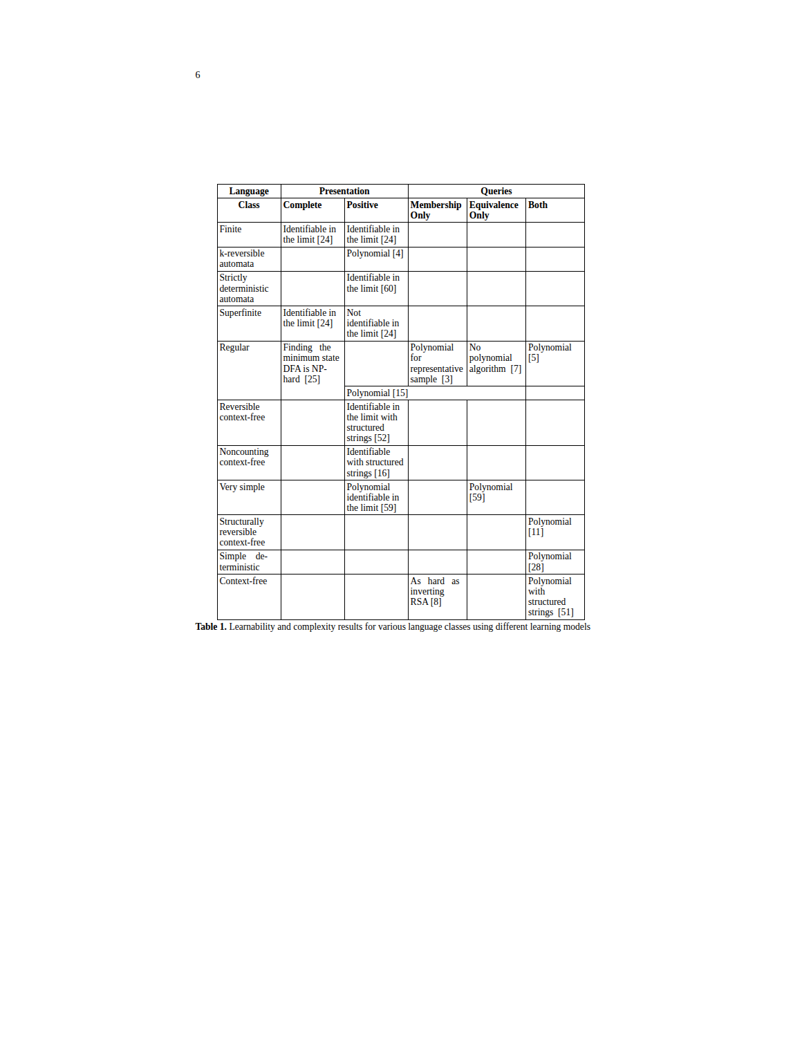6
| Language | Presentation | Queries |
| --- | --- | --- |
| Class | Complete | Positive | Membership Only | Equivalence Only | Both |
| Finite | Identifiable in the limit [24] | Identifiable in the limit [24] | | | |
| k-reversible automata | | Polynomial [4] | | | |
| Strictly deterministic automata | | Identifiable in the limit [60] | | | |
| Superfinite | Identifiable in the limit [24] | Not identifiable in the limit [24] | | | |
| Regular | Finding the minimum state DFA is NP-hard [25] | | Polynomial for representative sample [3] | No polynomial algorithm [7] | Polynomial [5] |
| Polynomial [15] | |
| Reversible context-free | | Identifiable in the limit with structured strings [52] | | | |
| Noncounting context-free | | Identifiable with structured strings [16] | | | |
| Very simple | | Polynomial identifiable in the limit [59] | | Polynomial [59] | |
| Structurally reversible context-free | | | | | Polynomial [11] |
| Simple de-terministic | | | | | Polynomial [28] |
| Context-free | | | As hard as inverting RSA [8] | | Polynomial with structured strings [51] |
Table 1. Learnability and complexity results for various language classes using different learning models